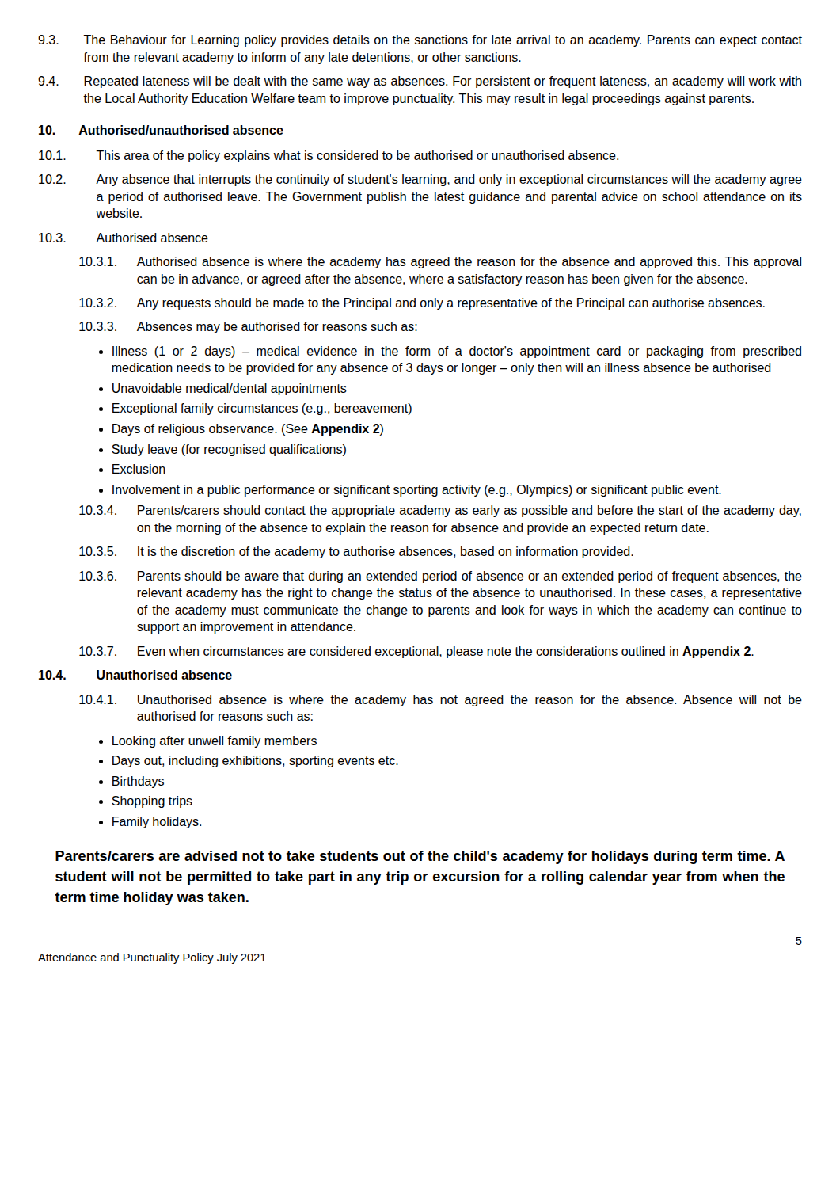9.3.
The Behaviour for Learning policy provides details on the sanctions for late arrival to an academy. Parents can expect contact from the relevant academy to inform of any late detentions, or other sanctions.
9.4.
Repeated lateness will be dealt with the same way as absences. For persistent or frequent lateness, an academy will work with the Local Authority Education Welfare team to improve punctuality. This may result in legal proceedings against parents.
10. Authorised/unauthorised absence
10.1.
This area of the policy explains what is considered to be authorised or unauthorised absence.
10.2.
Any absence that interrupts the continuity of student's learning, and only in exceptional circumstances will the academy agree a period of authorised leave. The Government publish the latest guidance and parental advice on school attendance on its website.
10.3.
Authorised absence
10.3.1.
Authorised absence is where the academy has agreed the reason for the absence and approved this. This approval can be in advance, or agreed after the absence, where a satisfactory reason has been given for the absence.
10.3.2.
Any requests should be made to the Principal and only a representative of the Principal can authorise absences.
10.3.3.
Absences may be authorised for reasons such as:
Illness (1 or 2 days) – medical evidence in the form of a doctor's appointment card or packaging from prescribed medication needs to be provided for any absence of 3 days or longer – only then will an illness absence be authorised
Unavoidable medical/dental appointments
Exceptional family circumstances (e.g., bereavement)
Days of religious observance. (See Appendix 2)
Study leave (for recognised qualifications)
Exclusion
Involvement in a public performance or significant sporting activity (e.g., Olympics) or significant public event.
10.3.4.
Parents/carers should contact the appropriate academy as early as possible and before the start of the academy day, on the morning of the absence to explain the reason for absence and provide an expected return date.
10.3.5.
It is the discretion of the academy to authorise absences, based on information provided.
10.3.6.
Parents should be aware that during an extended period of absence or an extended period of frequent absences, the relevant academy has the right to change the status of the absence to unauthorised. In these cases, a representative of the academy must communicate the change to parents and look for ways in which the academy can continue to support an improvement in attendance.
10.3.7.
Even when circumstances are considered exceptional, please note the considerations outlined in Appendix 2.
10.4.
Unauthorised absence
10.4.1.
Unauthorised absence is where the academy has not agreed the reason for the absence. Absence will not be authorised for reasons such as:
Looking after unwell family members
Days out, including exhibitions, sporting events etc.
Birthdays
Shopping trips
Family holidays.
Parents/carers are advised not to take students out of the child's academy for holidays during term time. A student will not be permitted to take part in any trip or excursion for a rolling calendar year from when the term time holiday was taken.
5
Attendance and Punctuality Policy July 2021